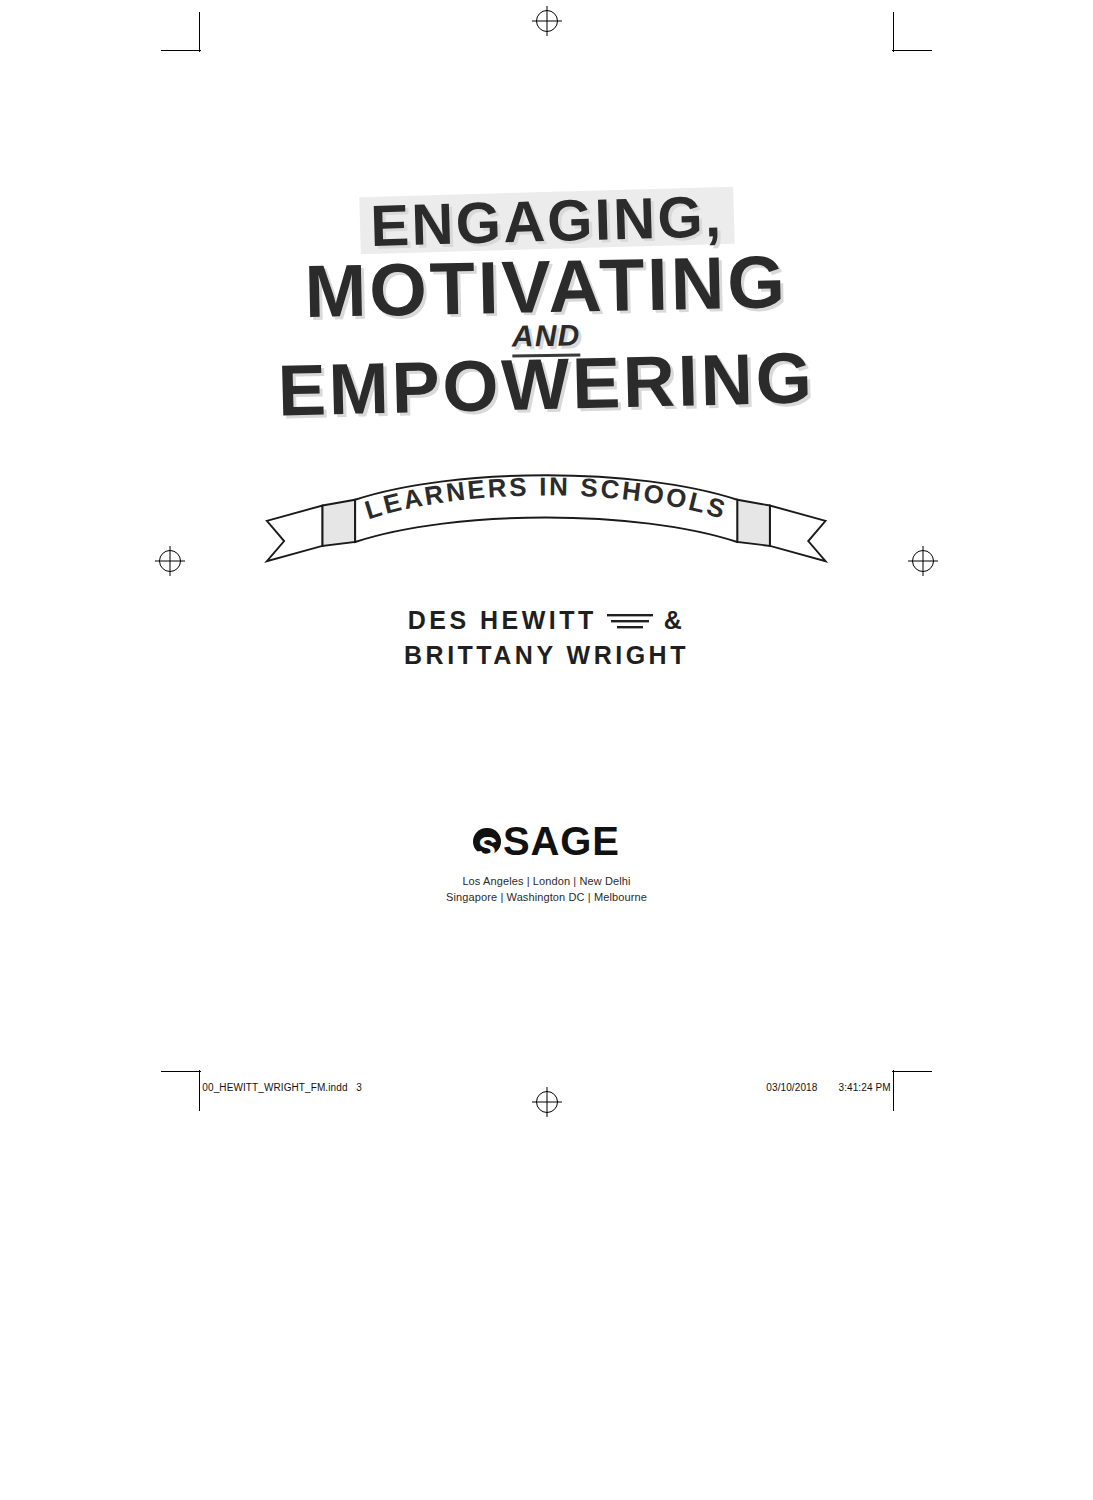Engaging, Motivating and Empowering
Learners in Schools
Des Hewitt &
Brittany Wright
SSAGE
Los Angeles | London | New Delhi
Singapore | Washington DC | Melbourne
00_HEWITT_WRIGHT_FM.indd 3 03/10/20183:41:24 PM